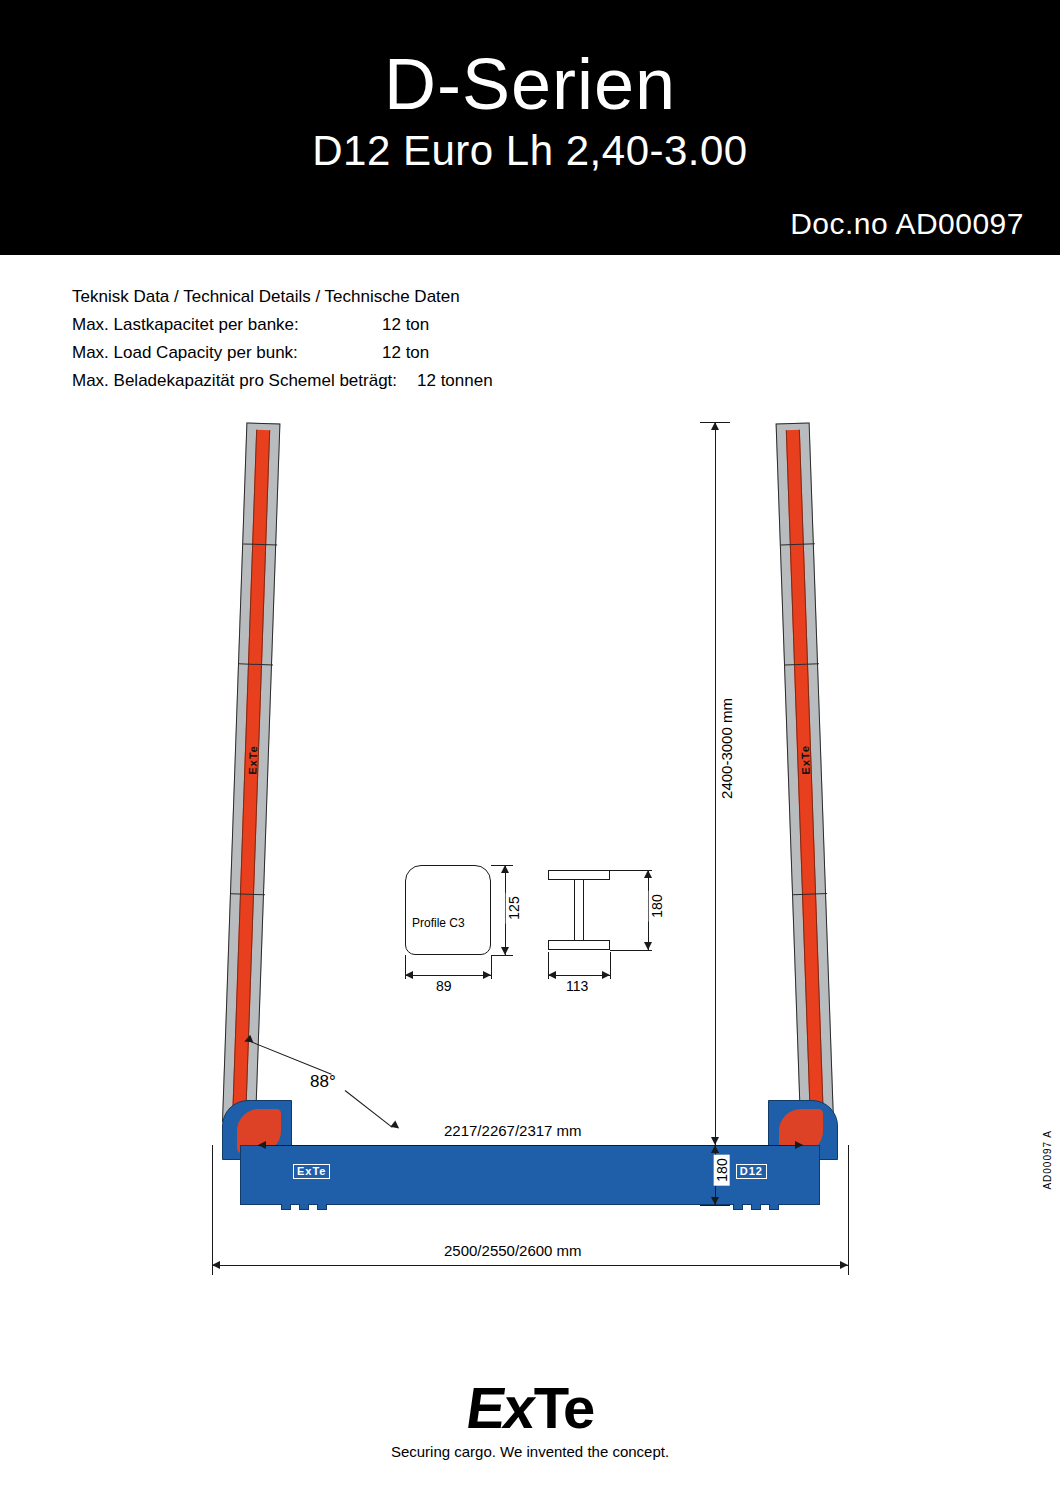D-Serien
D12 Euro Lh 2,40-3.00
Doc.no AD00097
Teknisk Data / Technical Details / Technische Daten
Max. Lastkapacitet per banke:12 ton
Max. Load Capacity per bunk:12 ton
Max. Beladekapazität pro Schemel beträgt:12 tonnen
ExTe
ExTe
ExTe
D12
Profile C3
89
125
113
180
2400-3000 mm
2217/2267/2317 mm
180
2500/2550/2600 mm
88°
AD00097 A
Ex Te
Securing cargo. We invented the concept.